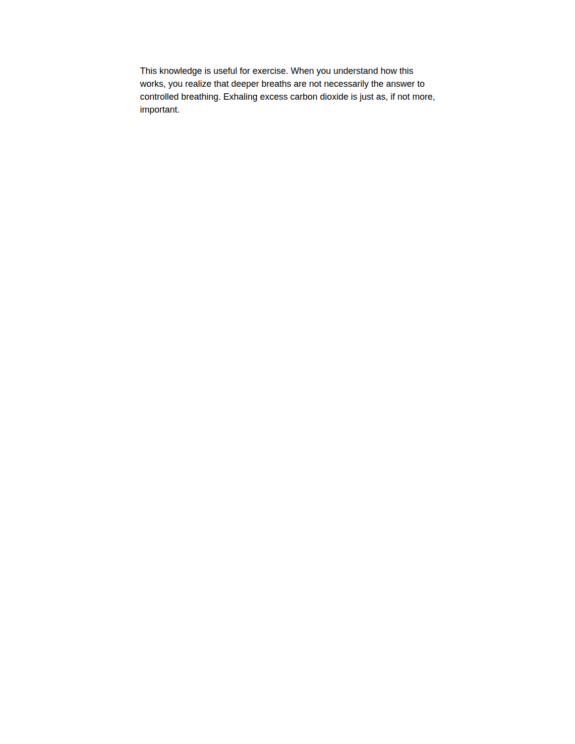This knowledge is useful for exercise. When you understand how this works, you realize that deeper breaths are not necessarily the answer to controlled breathing. Exhaling excess carbon dioxide is just as, if not more, important.